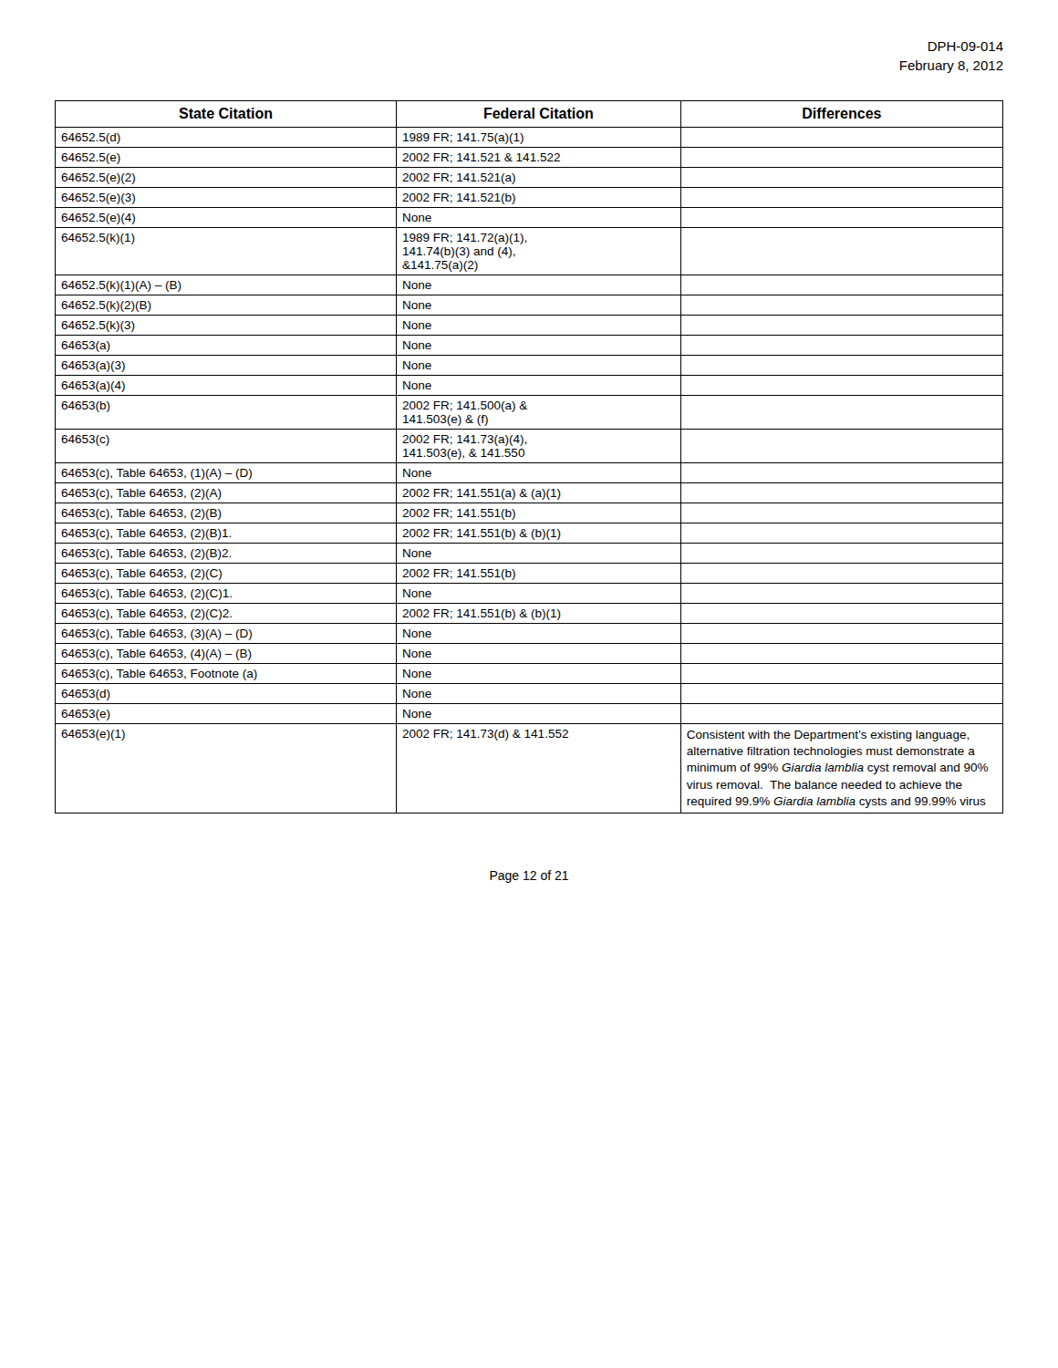DPH-09-014
February 8, 2012
Comparison of State and Federal Citations
| State Citation | Federal Citation | Differences |
| --- | --- | --- |
| 64652.5(d) | 1989 FR; 141.75(a)(1) | |
| 64652.5(e) | 2002 FR; 141.521 & 141.522 | |
| 64652.5(e)(2) | 2002 FR; 141.521(a) | |
| 64652.5(e)(3) | 2002 FR; 141.521(b) | |
| 64652.5(e)(4) | None | |
| 64652.5(k)(1) | 1989 FR; 141.72(a)(1), 141.74(b)(3) and (4), &141.75(a)(2) | |
| 64652.5(k)(1)(A) – (B) | None | |
| 64652.5(k)(2)(B) | None | |
| 64652.5(k)(3) | None | |
| 64653(a) | None | |
| 64653(a)(3) | None | |
| 64653(a)(4) | None | |
| 64653(b) | 2002 FR; 141.500(a) & 141.503(e) & (f) | |
| 64653(c) | 2002 FR; 141.73(a)(4), 141.503(e), & 141.550 | |
| 64653(c), Table 64653, (1)(A) – (D) | None | |
| 64653(c), Table 64653, (2)(A) | 2002 FR; 141.551(a) & (a)(1) | |
| 64653(c), Table 64653, (2)(B) | 2002 FR; 141.551(b) | |
| 64653(c), Table 64653, (2)(B)1. | 2002 FR; 141.551(b) & (b)(1) | |
| 64653(c), Table 64653, (2)(B)2. | None | |
| 64653(c), Table 64653, (2)(C) | 2002 FR; 141.551(b) | |
| 64653(c), Table 64653, (2)(C)1. | None | |
| 64653(c), Table 64653, (2)(C)2. | 2002 FR; 141.551(b) & (b)(1) | |
| 64653(c), Table 64653, (3)(A) – (D) | None | |
| 64653(c), Table 64653, (4)(A) – (B) | None | |
| 64653(c), Table 64653, Footnote (a) | None | |
| 64653(d) | None | |
| 64653(e) | None | |
| 64653(e)(1) | 2002 FR; 141.73(d) & 141.552 | Consistent with the Department’s existing language, alternative filtration technologies must demonstrate a minimum of 99% Giardia lamblia cyst removal and 90% virus removal. The balance needed to achieve the required 99.9% Giardia lamblia cysts and 99.99% virus |
Page 12 of 21